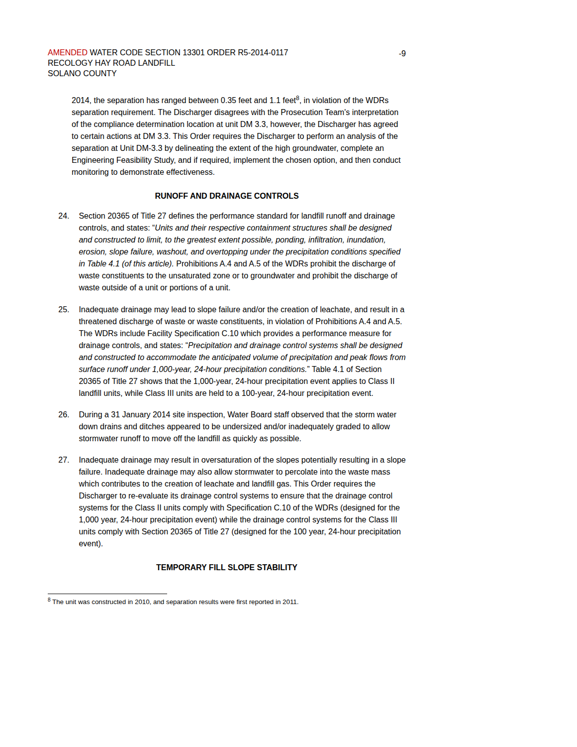AMENDED WATER CODE SECTION 13301 ORDER R5-2014-0117
RECOLOGY HAY ROAD LANDFILL
SOLANO COUNTY
-9
2014, the separation has ranged between 0.35 feet and 1.1 feet8, in violation of the WDRs separation requirement. The Discharger disagrees with the Prosecution Team's interpretation of the compliance determination location at unit DM 3.3, however, the Discharger has agreed to certain actions at DM 3.3. This Order requires the Discharger to perform an analysis of the separation at Unit DM-3.3 by delineating the extent of the high groundwater, complete an Engineering Feasibility Study, and if required, implement the chosen option, and then conduct monitoring to demonstrate effectiveness.
RUNOFF AND DRAINAGE CONTROLS
Section 20365 of Title 27 defines the performance standard for landfill runoff and drainage controls, and states: “Units and their respective containment structures shall be designed and constructed to limit, to the greatest extent possible, ponding, infiltration, inundation, erosion, slope failure, washout, and overtopping under the precipitation conditions specified in Table 4.1 (of this article). Prohibitions A.4 and A.5 of the WDRs prohibit the discharge of waste constituents to the unsaturated zone or to groundwater and prohibit the discharge of waste outside of a unit or portions of a unit.
Inadequate drainage may lead to slope failure and/or the creation of leachate, and result in a threatened discharge of waste or waste constituents, in violation of Prohibitions A.4 and A.5. The WDRs include Facility Specification C.10 which provides a performance measure for drainage controls, and states: “Precipitation and drainage control systems shall be designed and constructed to accommodate the anticipated volume of precipitation and peak flows from surface runoff under 1,000-year, 24-hour precipitation conditions.” Table 4.1 of Section 20365 of Title 27 shows that the 1,000-year, 24-hour precipitation event applies to Class II landfill units, while Class III units are held to a 100-year, 24-hour precipitation event.
During a 31 January 2014 site inspection, Water Board staff observed that the storm water down drains and ditches appeared to be undersized and/or inadequately graded to allow stormwater runoff to move off the landfill as quickly as possible.
Inadequate drainage may result in oversaturation of the slopes potentially resulting in a slope failure. Inadequate drainage may also allow stormwater to percolate into the waste mass which contributes to the creation of leachate and landfill gas. This Order requires the Discharger to re-evaluate its drainage control systems to ensure that the drainage control systems for the Class II units comply with Specification C.10 of the WDRs (designed for the 1,000 year, 24-hour precipitation event) while the drainage control systems for the Class III units comply with Section 20365 of Title 27 (designed for the 100 year, 24-hour precipitation event).
TEMPORARY FILL SLOPE STABILITY
8 The unit was constructed in 2010, and separation results were first reported in 2011.